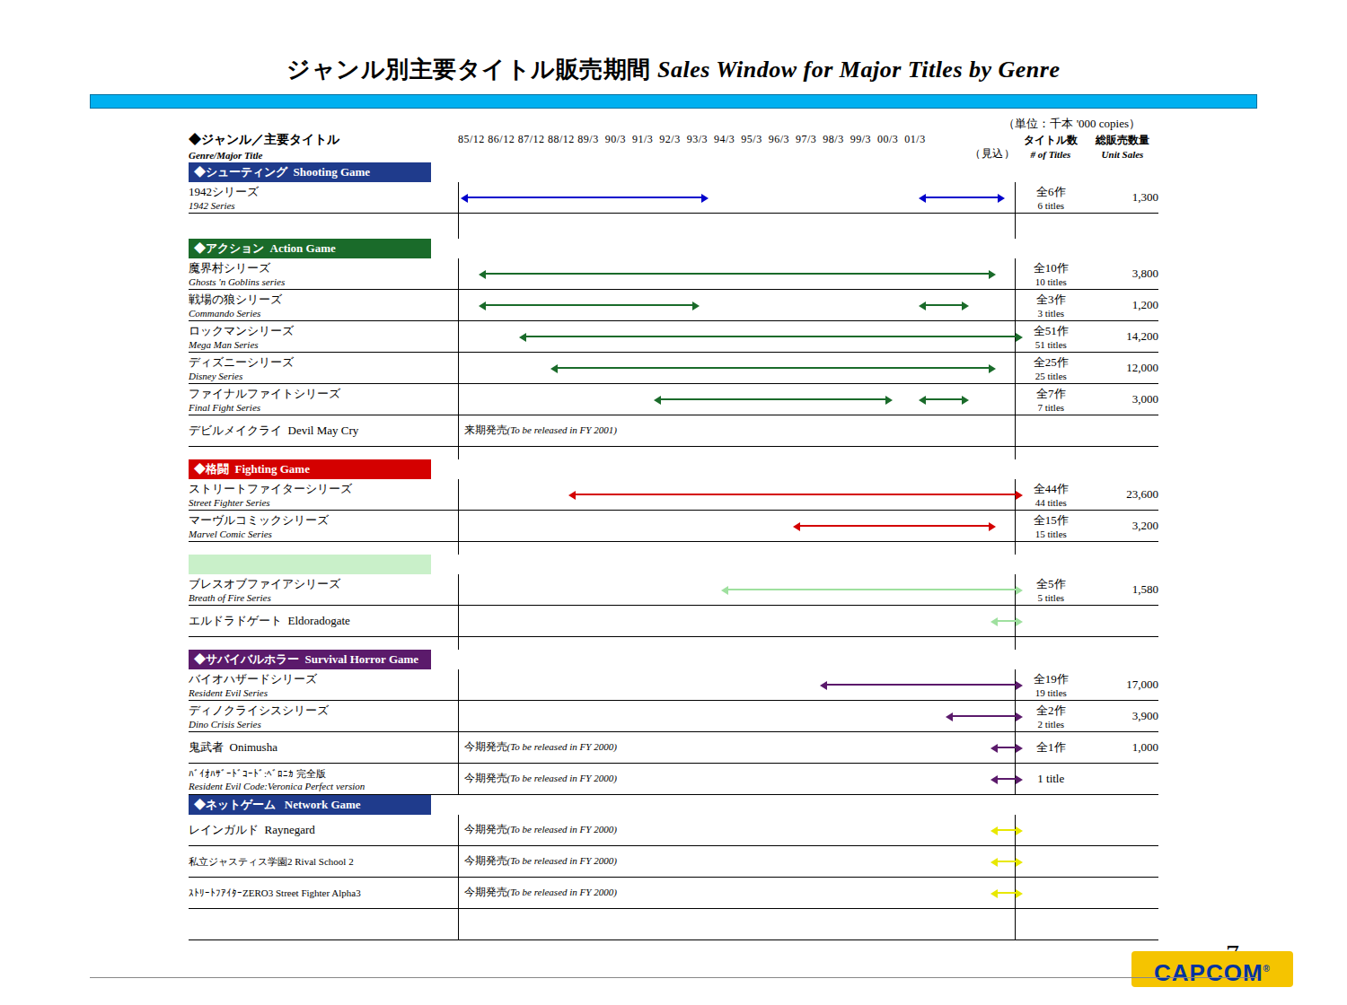ジャンル別主要タイトル販売期間 Sales Window for Major Titles by Genre
（単位：千本 '000 copies）
| ◆ジャンル／主要タイトル Genre/Major Title | 85/12 86/12 87/12 88/12 89/3 90/3 91/3 92/3 93/3 94/3 95/3 96/3 97/3 98/3 99/3 00/3 01/3 （見込） | タイトル数 # of Titles | 総販売数量 Unit Sales |
| ◆シューティング Shooting Game | | |
| 1942シリーズ 1942 Series | | 全6作 6 titles | 1,300 |
| ◆アクション Action Game | | |
| 魔界村シリーズ Ghosts 'n Goblins series | | 全10作 10 titles | 3,800 |
| 戦場の狼シリーズ Commando Series | | 全3作 3 titles | 1,200 |
| ロックマンシリーズ Mega Man Series | | 全51作 51 titles | 14,200 |
| ディズニーシリーズ Disney Series | | 全25作 25 titles | 12,000 |
| ファイナルファイトシリーズ Final Fight Series | | 全7作 7 titles | 3,000 |
| デビルメイクライ Devil May Cry | 来期発売 (To be released in FY 2001) | | |
| ◆格闘 Fighting Game | | |
| ストリートファイターシリーズ Street Fighter Series | | 全44作 44 titles | 23,600 |
| マーヴルコミックシリーズ Marvel Comic Series | | 全15作 15 titles | 3,200 |
| ◆RPG | | |
| ブレスオブファイアシリーズ Breath of Fire Series | | 全5作 5 titles | 1,580 |
| エルドラドゲート Eldoradogate | | | |
| ◆サバイバルホラー Survival Horror Game | | |
| バイオハザードシリーズ Resident Evil Series | | 全19作 19 titles | 17,000 |
| ディノクライシスシリーズ Dino Crisis Series | | 全2作 2 titles | 3,900 |
| 鬼武者 Onimusha | 今期発売 (To be released in FY 2000) | 全1作 | 1,000 |
| ﾊﾞｲｵﾊｻﾞｰﾄﾞｺｰﾄﾞ:ﾍﾞﾛﾆｶ 完全版 Resident Evil Code:Veronica Perfect version | 今期発売 (To be released in FY 2000) | 1 title | |
| ◆ネットゲーム Network Game | | |
| レインガルド Raynegard | 今期発売 (To be released in FY 2000) | | |
| 私立ジャスティス学園2 Rival School 2 | 今期発売 (To be released in FY 2000) | | |
| ｽﾄﾘｰﾄﾌｱｲﾀｰZERO3 Street Fighter Alpha3 | 今期発売 (To be released in FY 2000) | | |
7
CAPCOM®